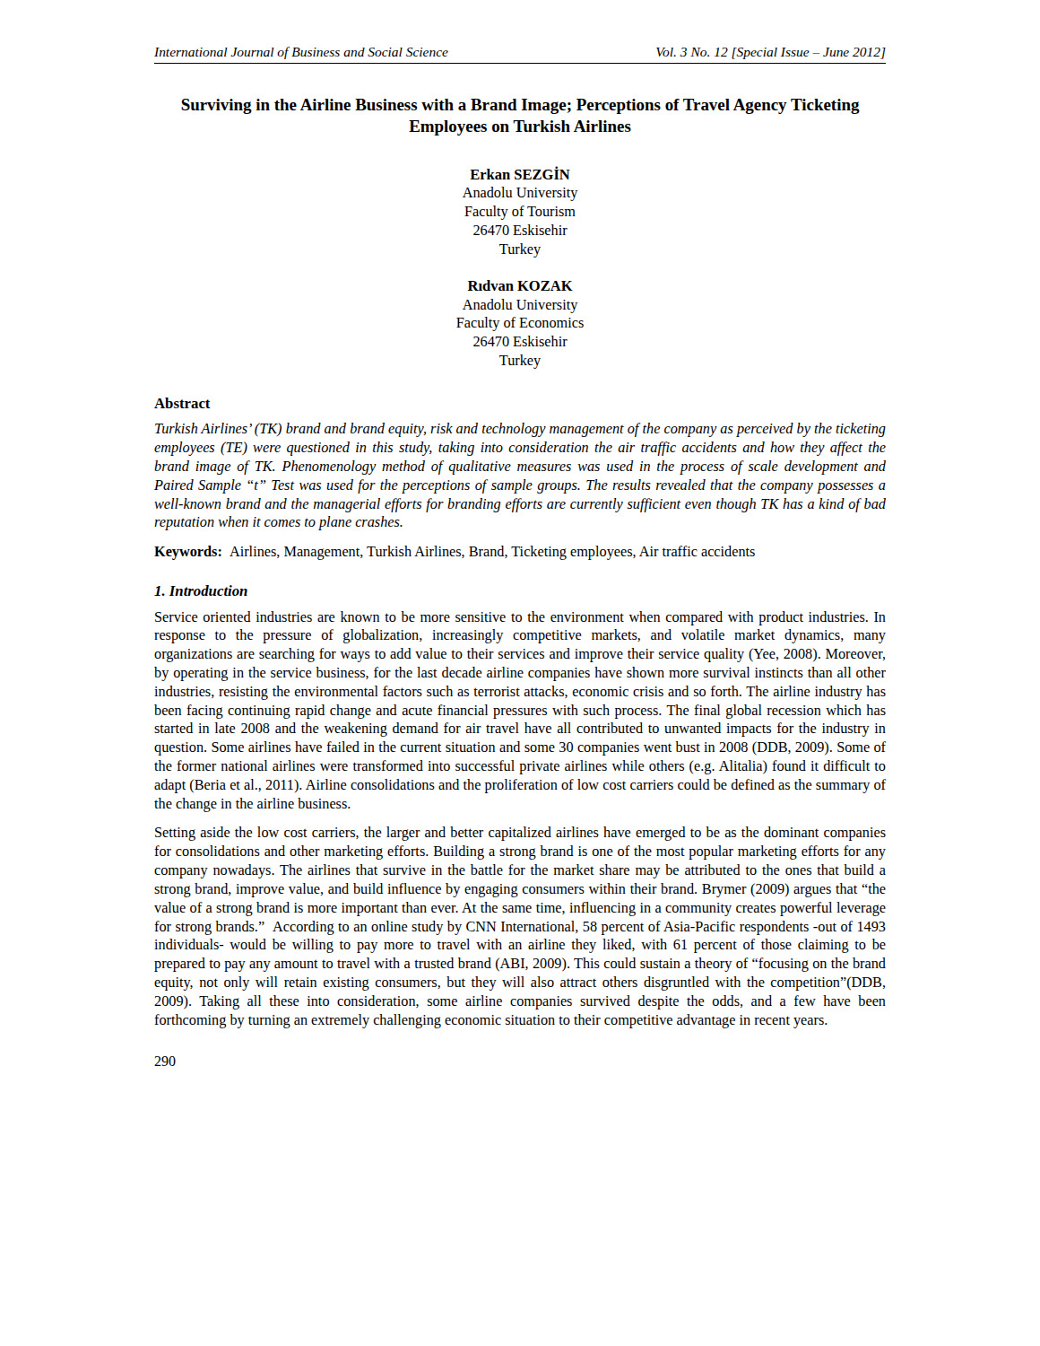International Journal of Business and Social Science Vol. 3 No. 12 [Special Issue – June 2012]
Surviving in the Airline Business with a Brand Image; Perceptions of Travel Agency Ticketing Employees on Turkish Airlines
Erkan SEZGİN
Anadolu University
Faculty of Tourism
26470 Eskisehir
Turkey
Rıdvan KOZAK
Anadolu University
Faculty of Economics
26470 Eskisehir
Turkey
Abstract
Turkish Airlines’ (TK) brand and brand equity, risk and technology management of the company as perceived by the ticketing employees (TE) were questioned in this study, taking into consideration the air traffic accidents and how they affect the brand image of TK. Phenomenology method of qualitative measures was used in the process of scale development and Paired Sample “t” Test was used for the perceptions of sample groups. The results revealed that the company possesses a well-known brand and the managerial efforts for branding efforts are currently sufficient even though TK has a kind of bad reputation when it comes to plane crashes.
Keywords: Airlines, Management, Turkish Airlines, Brand, Ticketing employees, Air traffic accidents
1. Introduction
Service oriented industries are known to be more sensitive to the environment when compared with product industries. In response to the pressure of globalization, increasingly competitive markets, and volatile market dynamics, many organizations are searching for ways to add value to their services and improve their service quality (Yee, 2008). Moreover, by operating in the service business, for the last decade airline companies have shown more survival instincts than all other industries, resisting the environmental factors such as terrorist attacks, economic crisis and so forth. The airline industry has been facing continuing rapid change and acute financial pressures with such process. The final global recession which has started in late 2008 and the weakening demand for air travel have all contributed to unwanted impacts for the industry in question. Some airlines have failed in the current situation and some 30 companies went bust in 2008 (DDB, 2009). Some of the former national airlines were transformed into successful private airlines while others (e.g. Alitalia) found it difficult to adapt (Beria et al., 2011). Airline consolidations and the proliferation of low cost carriers could be defined as the summary of the change in the airline business.
Setting aside the low cost carriers, the larger and better capitalized airlines have emerged to be as the dominant companies for consolidations and other marketing efforts. Building a strong brand is one of the most popular marketing efforts for any company nowadays. The airlines that survive in the battle for the market share may be attributed to the ones that build a strong brand, improve value, and build influence by engaging consumers within their brand. Brymer (2009) argues that “the value of a strong brand is more important than ever. At the same time, influencing in a community creates powerful leverage for strong brands.” According to an online study by CNN International, 58 percent of Asia-Pacific respondents -out of 1493 individuals- would be willing to pay more to travel with an airline they liked, with 61 percent of those claiming to be prepared to pay any amount to travel with a trusted brand (ABI, 2009). This could sustain a theory of “focusing on the brand equity, not only will retain existing consumers, but they will also attract others disgruntled with the competition”(DDB, 2009). Taking all these into consideration, some airline companies survived despite the odds, and a few have been forthcoming by turning an extremely challenging economic situation to their competitive advantage in recent years.
290